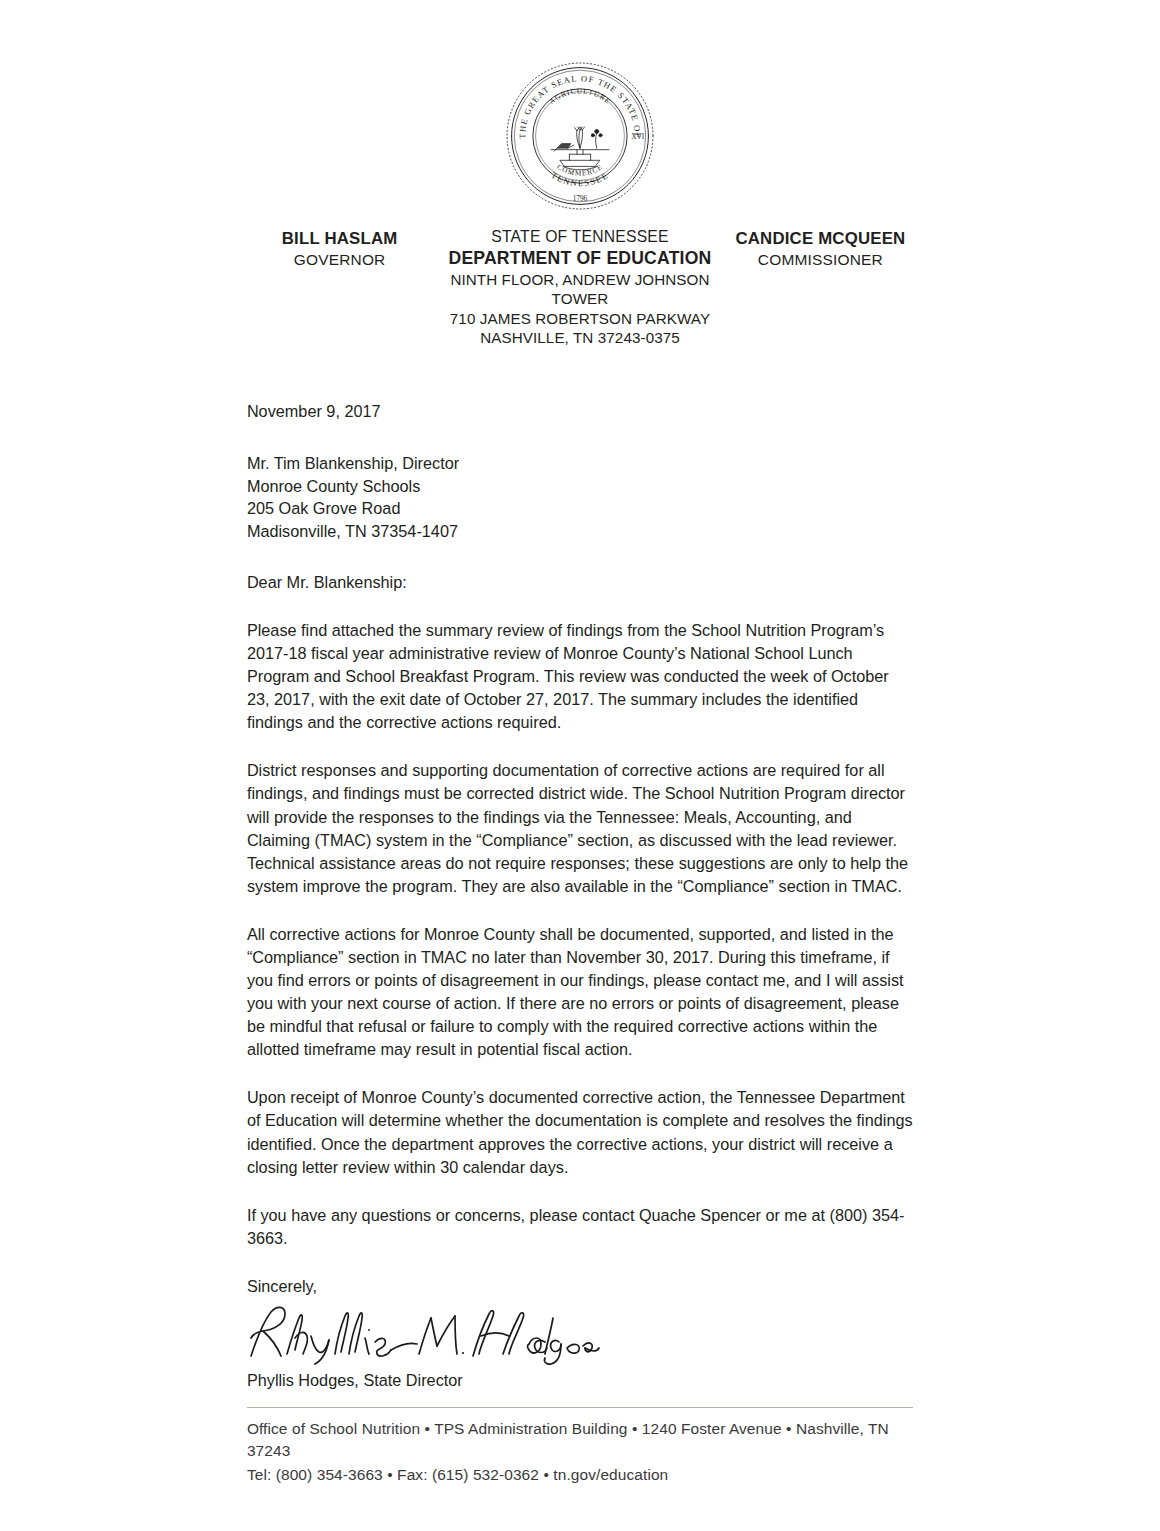THE GREAT SEAL OF THE STATE OF TENNESSEE XVI 1796 AGRICULTURE COMMERCE
BILL HASLAM
GOVERNOR
STATE OF TENNESSEE
DEPARTMENT OF EDUCATION
NINTH FLOOR, ANDREW JOHNSON TOWER
710 JAMES ROBERTSON PARKWAY
NASHVILLE, TN 37243-0375
CANDICE MCQUEEN
COMMISSIONER
November 9, 2017
Mr. Tim Blankenship, Director
Monroe County Schools
205 Oak Grove Road
Madisonville, TN 37354-1407
Dear Mr. Blankenship:
Please find attached the summary review of findings from the School Nutrition Program’s 2017-18 fiscal year administrative review of Monroe County’s National School Lunch Program and School Breakfast Program. This review was conducted the week of October 23, 2017, with the exit date of October 27, 2017. The summary includes the identified findings and the corrective actions required.
District responses and supporting documentation of corrective actions are required for all findings, and findings must be corrected district wide. The School Nutrition Program director will provide the responses to the findings via the Tennessee: Meals, Accounting, and Claiming (TMAC) system in the “Compliance” section, as discussed with the lead reviewer. Technical assistance areas do not require responses; these suggestions are only to help the system improve the program. They are also available in the “Compliance” section in TMAC.
All corrective actions for Monroe County shall be documented, supported, and listed in the “Compliance” section in TMAC no later than November 30, 2017. During this timeframe, if you find errors or points of disagreement in our findings, please contact me, and I will assist you with your next course of action. If there are no errors or points of disagreement, please be mindful that refusal or failure to comply with the required corrective actions within the allotted timeframe may result in potential fiscal action.
Upon receipt of Monroe County’s documented corrective action, the Tennessee Department of Education will determine whether the documentation is complete and resolves the findings identified. Once the department approves the corrective actions, your district will receive a closing letter review within 30 calendar days.
If you have any questions or concerns, please contact Quache Spencer or me at (800) 354-3663.
Sincerely,
Phyllis Hodges, State Director
Office of School Nutrition • TPS Administration Building • 1240 Foster Avenue • Nashville, TN 37243
Tel: (800) 354-3663 • Fax: (615) 532-0362 • tn.gov/education